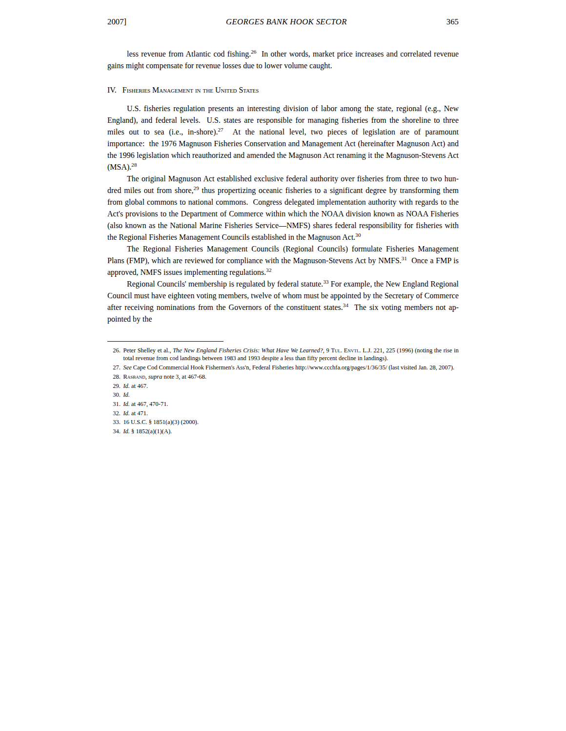2007] Georges Bank Hook Sector 365
less revenue from Atlantic cod fishing.26 In other words, market price increases and correlated revenue gains might compensate for revenue losses due to lower volume caught.
IV. Fisheries Management in the United States
U.S. fisheries regulation presents an interesting division of labor among the state, regional (e.g., New England), and federal levels. U.S. states are responsible for managing fisheries from the shoreline to three miles out to sea (i.e., in-shore).27 At the national level, two pieces of legislation are of paramount importance: the 1976 Magnuson Fisheries Conservation and Management Act (hereinafter Magnuson Act) and the 1996 legislation which reauthorized and amended the Magnuson Act renaming it the Magnuson-Stevens Act (MSA).28
The original Magnuson Act established exclusive federal authority over fisheries from three to two hundred miles out from shore,29 thus propertizing oceanic fisheries to a significant degree by transforming them from global commons to national commons. Congress delegated implementation authority with regards to the Act's provisions to the Department of Commerce within which the NOAA division known as NOAA Fisheries (also known as the National Marine Fisheries Service—NMFS) shares federal responsibility for fisheries with the Regional Fisheries Management Councils established in the Magnuson Act.30
The Regional Fisheries Management Councils (Regional Councils) formulate Fisheries Management Plans (FMP), which are reviewed for compliance with the Magnuson-Stevens Act by NMFS.31 Once a FMP is approved, NMFS issues implementing regulations.32
Regional Councils' membership is regulated by federal statute.33 For example, the New England Regional Council must have eighteen voting members, twelve of whom must be appointed by the Secretary of Commerce after receiving nominations from the Governors of the constituent states.34 The six voting members not appointed by the
Peter Shelley et al., The New England Fisheries Crisis: What Have We Learned?, 9 Tul. Envtl. L.J. 221, 225 (1996) (noting the rise in total revenue from cod landings between 1983 and 1993 despite a less than fifty percent decline in landings).
See Cape Cod Commercial Hook Fishermen's Ass'n, Federal Fisheries http://www.ccchfa.org/pages/1/36/35/ (last visited Jan. 28, 2007).
Rasband, supra note 3, at 467-68.
Id. at 467.
Id.
Id. at 467, 470-71.
Id. at 471.
16 U.S.C. § 1851(a)(3) (2000).
Id. § 1852(a)(1)(A).